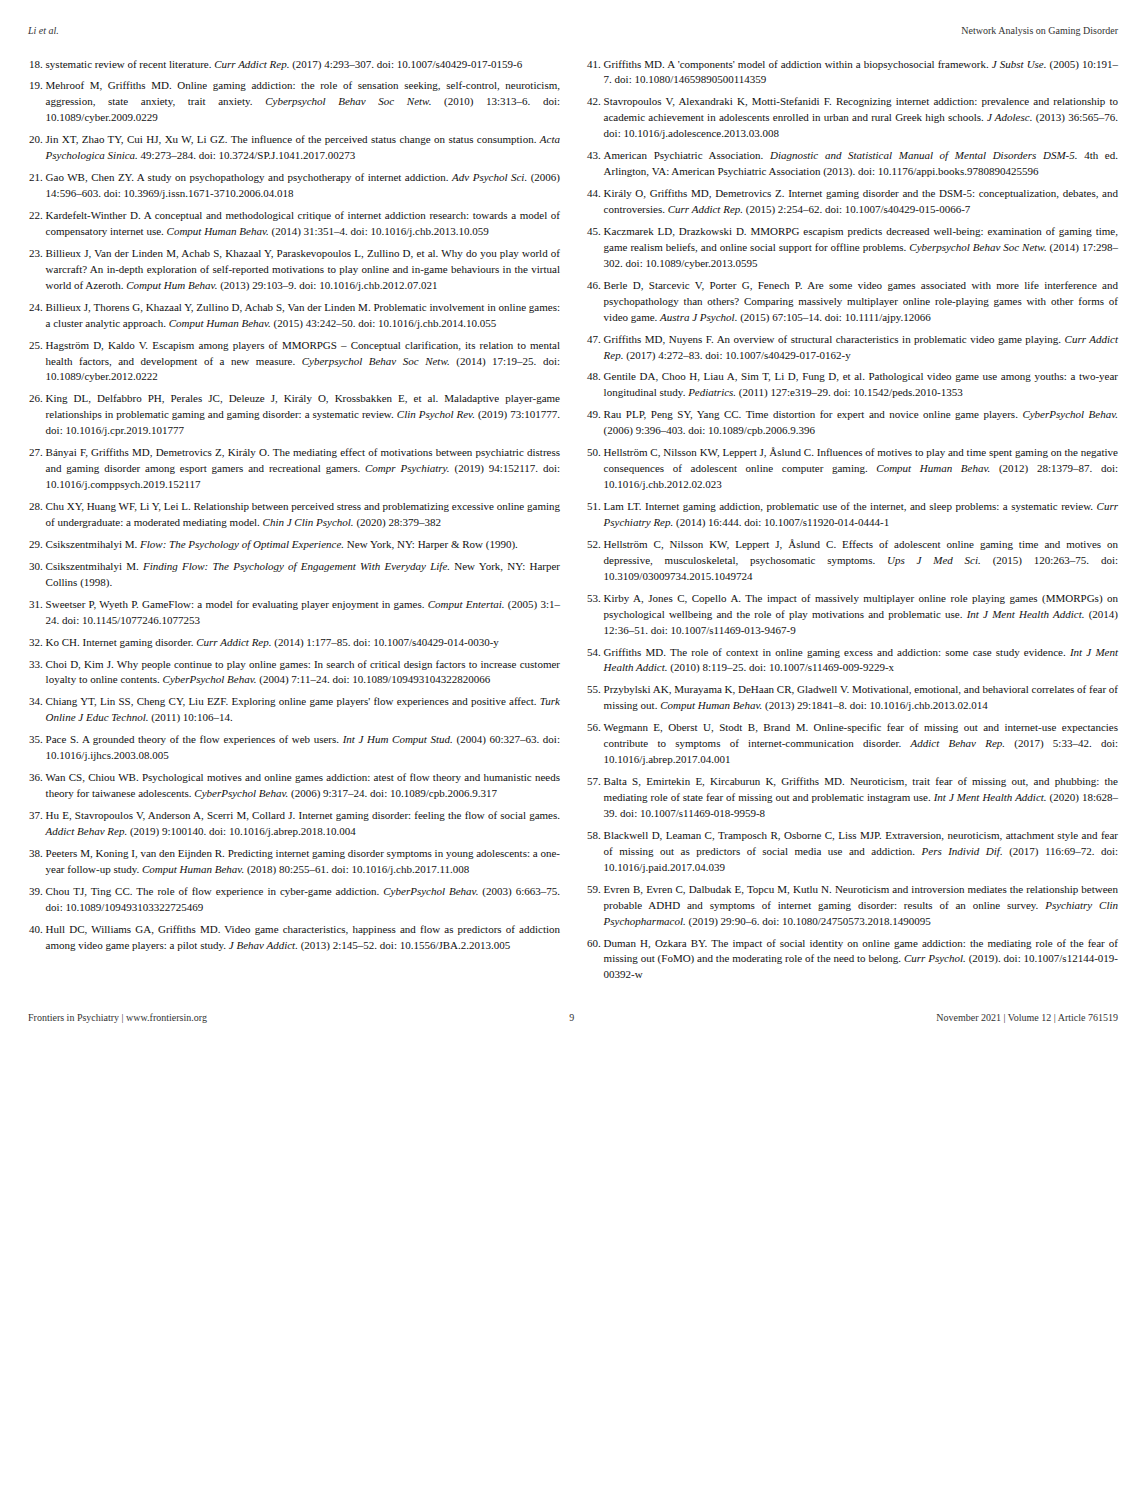Li et al.
Network Analysis on Gaming Disorder
systematic review of recent literature. Curr Addict Rep. (2017) 4:293–307. doi: 10.1007/s40429-017-0159-6
Mehroof M, Griffiths MD. Online gaming addiction: the role of sensation seeking, self-control, neuroticism, aggression, state anxiety, trait anxiety. Cyberpsychol Behav Soc Netw. (2010) 13:313–6. doi: 10.1089/cyber.2009.0229
Jin XT, Zhao TY, Cui HJ, Xu W, Li GZ. The influence of the perceived status change on status consumption. Acta Psychologica Sinica. 49:273–284. doi: 10.3724/SP.J.1041.2017.00273
Gao WB, Chen ZY. A study on psychopathology and psychotherapy of internet addiction. Adv Psychol Sci. (2006) 14:596–603. doi: 10.3969/j.issn.1671-3710.2006.04.018
Kardefelt-Winther D. A conceptual and methodological critique of internet addiction research: towards a model of compensatory internet use. Comput Human Behav. (2014) 31:351–4. doi: 10.1016/j.chb.2013.10.059
Billieux J, Van der Linden M, Achab S, Khazaal Y, Paraskevopoulos L, Zullino D, et al. Why do you play world of warcraft? An in-depth exploration of self-reported motivations to play online and in-game behaviours in the virtual world of Azeroth. Comput Hum Behav. (2013) 29:103–9. doi: 10.1016/j.chb.2012.07.021
Billieux J, Thorens G, Khazaal Y, Zullino D, Achab S, Van der Linden M. Problematic involvement in online games: a cluster analytic approach. Comput Human Behav. (2015) 43:242–50. doi: 10.1016/j.chb.2014.10.055
Hagström D, Kaldo V. Escapism among players of MMORPGS – Conceptual clarification, its relation to mental health factors, and development of a new measure. Cyberpsychol Behav Soc Netw. (2014) 17:19–25. doi: 10.1089/cyber.2012.0222
King DL, Delfabbro PH, Perales JC, Deleuze J, Király O, Krossbakken E, et al. Maladaptive player-game relationships in problematic gaming and gaming disorder: a systematic review. Clin Psychol Rev. (2019) 73:101777. doi: 10.1016/j.cpr.2019.101777
Bányai F, Griffiths MD, Demetrovics Z, Király O. The mediating effect of motivations between psychiatric distress and gaming disorder among esport gamers and recreational gamers. Compr Psychiatry. (2019) 94:152117. doi: 10.1016/j.comppsych.2019.152117
Chu XY, Huang WF, Li Y, Lei L. Relationship between perceived stress and problematizing excessive online gaming of undergraduate: a moderated mediating model. Chin J Clin Psychol. (2020) 28:379–382
Csikszentmihalyi M. Flow: The Psychology of Optimal Experience. New York, NY: Harper & Row (1990).
Csikszentmihalyi M. Finding Flow: The Psychology of Engagement With Everyday Life. New York, NY: Harper Collins (1998).
Sweetser P, Wyeth P. GameFlow: a model for evaluating player enjoyment in games. Comput Entertai. (2005) 3:1–24. doi: 10.1145/1077246.1077253
Ko CH. Internet gaming disorder. Curr Addict Rep. (2014) 1:177–85. doi: 10.1007/s40429-014-0030-y
Choi D, Kim J. Why people continue to play online games: In search of critical design factors to increase customer loyalty to online contents. CyberPsychol Behav. (2004) 7:11–24. doi: 10.1089/109493104322820066
Chiang YT, Lin SS, Cheng CY, Liu EZF. Exploring online game players' flow experiences and positive affect. Turk Online J Educ Technol. (2011) 10:106–14.
Pace S. A grounded theory of the flow experiences of web users. Int J Hum Comput Stud. (2004) 60:327–63. doi: 10.1016/j.ijhcs.2003.08.005
Wan CS, Chiou WB. Psychological motives and online games addiction: atest of flow theory and humanistic needs theory for taiwanese adolescents. CyberPsychol Behav. (2006) 9:317–24. doi: 10.1089/cpb.2006.9.317
Hu E, Stavropoulos V, Anderson A, Scerri M, Collard J. Internet gaming disorder: feeling the flow of social games. Addict Behav Rep. (2019) 9:100140. doi: 10.1016/j.abrep.2018.10.004
Peeters M, Koning I, van den Eijnden R. Predicting internet gaming disorder symptoms in young adolescents: a one-year follow-up study. Comput Human Behav. (2018) 80:255–61. doi: 10.1016/j.chb.2017.11.008
Chou TJ, Ting CC. The role of flow experience in cyber-game addiction. CyberPsychol Behav. (2003) 6:663–75. doi: 10.1089/109493103322725469
Hull DC, Williams GA, Griffiths MD. Video game characteristics, happiness and flow as predictors of addiction among video game players: a pilot study. J Behav Addict. (2013) 2:145–52. doi: 10.1556/JBA.2.2013.005
Griffiths MD. A 'components' model of addiction within a biopsychosocial framework. J Subst Use. (2005) 10:191–7. doi: 10.1080/14659890500114359
Stavropoulos V, Alexandraki K, Motti-Stefanidi F. Recognizing internet addiction: prevalence and relationship to academic achievement in adolescents enrolled in urban and rural Greek high schools. J Adolesc. (2013) 36:565–76. doi: 10.1016/j.adolescence.2013.03.008
American Psychiatric Association. Diagnostic and Statistical Manual of Mental Disorders DSM-5. 4th ed. Arlington, VA: American Psychiatric Association (2013). doi: 10.1176/appi.books.9780890425596
Király O, Griffiths MD, Demetrovics Z. Internet gaming disorder and the DSM-5: conceptualization, debates, and controversies. Curr Addict Rep. (2015) 2:254–62. doi: 10.1007/s40429-015-0066-7
Kaczmarek LD, Drazkowski D. MMORPG escapism predicts decreased well-being: examination of gaming time, game realism beliefs, and online social support for offline problems. Cyberpsychol Behav Soc Netw. (2014) 17:298–302. doi: 10.1089/cyber.2013.0595
Berle D, Starcevic V, Porter G, Fenech P. Are some video games associated with more life interference and psychopathology than others? Comparing massively multiplayer online role-playing games with other forms of video game. Austra J Psychol. (2015) 67:105–14. doi: 10.1111/ajpy.12066
Griffiths MD, Nuyens F. An overview of structural characteristics in problematic video game playing. Curr Addict Rep. (2017) 4:272–83. doi: 10.1007/s40429-017-0162-y
Gentile DA, Choo H, Liau A, Sim T, Li D, Fung D, et al. Pathological video game use among youths: a two-year longitudinal study. Pediatrics. (2011) 127:e319–29. doi: 10.1542/peds.2010-1353
Rau PLP, Peng SY, Yang CC. Time distortion for expert and novice online game players. CyberPsychol Behav. (2006) 9:396–403. doi: 10.1089/cpb.2006.9.396
Hellström C, Nilsson KW, Leppert J, Åslund C. Influences of motives to play and time spent gaming on the negative consequences of adolescent online computer gaming. Comput Human Behav. (2012) 28:1379–87. doi: 10.1016/j.chb.2012.02.023
Lam LT. Internet gaming addiction, problematic use of the internet, and sleep problems: a systematic review. Curr Psychiatry Rep. (2014) 16:444. doi: 10.1007/s11920-014-0444-1
Hellström C, Nilsson KW, Leppert J, Åslund C. Effects of adolescent online gaming time and motives on depressive, musculoskeletal, psychosomatic symptoms. Ups J Med Sci. (2015) 120:263–75. doi: 10.3109/03009734.2015.1049724
Kirby A, Jones C, Copello A. The impact of massively multiplayer online role playing games (MMORPGs) on psychological wellbeing and the role of play motivations and problematic use. Int J Ment Health Addict. (2014) 12:36–51. doi: 10.1007/s11469-013-9467-9
Griffiths MD. The role of context in online gaming excess and addiction: some case study evidence. Int J Ment Health Addict. (2010) 8:119–25. doi: 10.1007/s11469-009-9229-x
Przybylski AK, Murayama K, DeHaan CR, Gladwell V. Motivational, emotional, and behavioral correlates of fear of missing out. Comput Human Behav. (2013) 29:1841–8. doi: 10.1016/j.chb.2013.02.014
Wegmann E, Oberst U, Stodt B, Brand M. Online-specific fear of missing out and internet-use expectancies contribute to symptoms of internet-communication disorder. Addict Behav Rep. (2017) 5:33–42. doi: 10.1016/j.abrep.2017.04.001
Balta S, Emirtekin E, Kircaburun K, Griffiths MD. Neuroticism, trait fear of missing out, and phubbing: the mediating role of state fear of missing out and problematic instagram use. Int J Ment Health Addict. (2020) 18:628–39. doi: 10.1007/s11469-018-9959-8
Blackwell D, Leaman C, Tramposch R, Osborne C, Liss MJP. Extraversion, neuroticism, attachment style and fear of missing out as predictors of social media use and addiction. Pers Individ Dif. (2017) 116:69–72. doi: 10.1016/j.paid.2017.04.039
Evren B, Evren C, Dalbudak E, Topcu M, Kutlu N. Neuroticism and introversion mediates the relationship between probable ADHD and symptoms of internet gaming disorder: results of an online survey. Psychiatry Clin Psychopharmacol. (2019) 29:90–6. doi: 10.1080/24750573.2018.1490095
Duman H, Ozkara BY. The impact of social identity on online game addiction: the mediating role of the fear of missing out (FoMO) and the moderating role of the need to belong. Curr Psychol. (2019). doi: 10.1007/s12144-019-00392-w
Frontiers in Psychiatry | www.frontiersin.org
9
November 2021 | Volume 12 | Article 761519